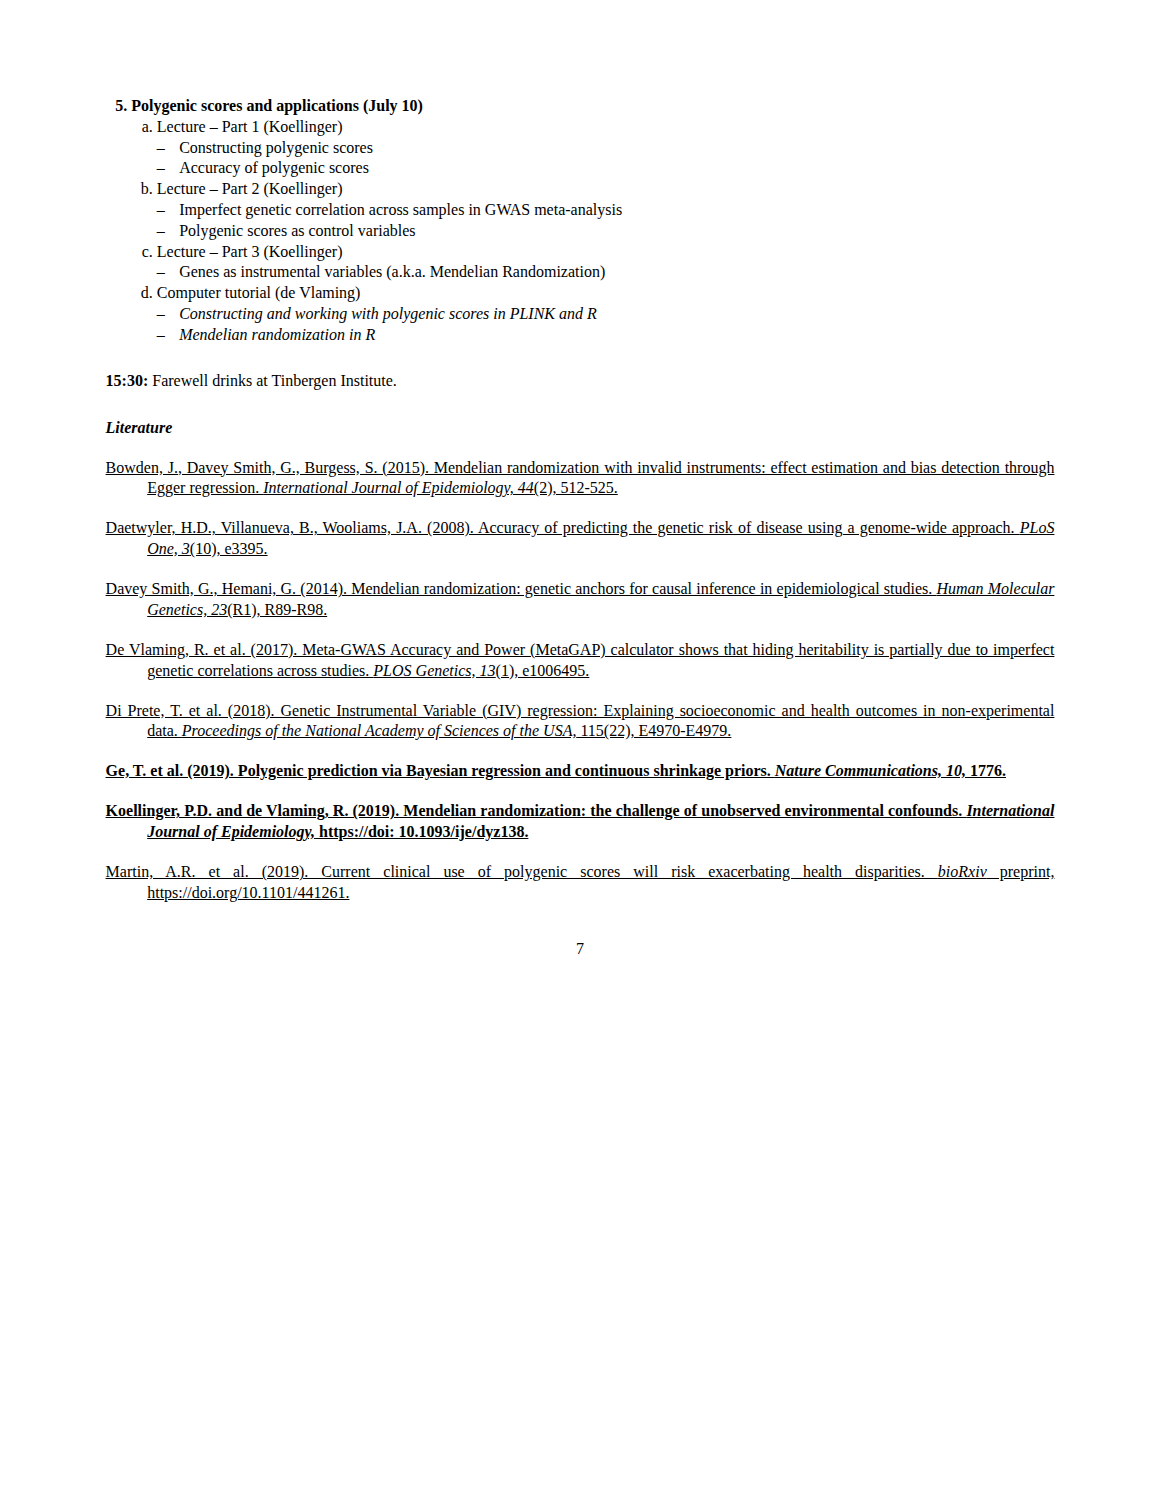Polygenic scores and applications (July 10)
Lecture – Part 1 (Koellinger)
Constructing polygenic scores
Accuracy of polygenic scores
Lecture – Part 2 (Koellinger)
Imperfect genetic correlation across samples in GWAS meta-analysis
Polygenic scores as control variables
Lecture – Part 3 (Koellinger)
Genes as instrumental variables (a.k.a. Mendelian Randomization)
Computer tutorial (de Vlaming)
Constructing and working with polygenic scores in PLINK and R
Mendelian randomization in R
15:30: Farewell drinks at Tinbergen Institute.
Literature
Bowden, J., Davey Smith, G., Burgess, S. (2015). Mendelian randomization with invalid instruments: effect estimation and bias detection through Egger regression. International Journal of Epidemiology, 44(2), 512-525.
Daetwyler, H.D., Villanueva, B., Wooliams, J.A. (2008). Accuracy of predicting the genetic risk of disease using a genome-wide approach. PLoS One, 3(10), e3395.
Davey Smith, G., Hemani, G. (2014). Mendelian randomization: genetic anchors for causal inference in epidemiological studies. Human Molecular Genetics, 23(R1), R89-R98.
De Vlaming, R. et al. (2017). Meta-GWAS Accuracy and Power (MetaGAP) calculator shows that hiding heritability is partially due to imperfect genetic correlations across studies. PLOS Genetics, 13(1), e1006495.
Di Prete, T. et al. (2018). Genetic Instrumental Variable (GIV) regression: Explaining socioeconomic and health outcomes in non-experimental data. Proceedings of the National Academy of Sciences of the USA, 115(22), E4970-E4979.
Ge, T. et al. (2019). Polygenic prediction via Bayesian regression and continuous shrinkage priors. Nature Communications, 10, 1776.
Koellinger, P.D. and de Vlaming, R. (2019). Mendelian randomization: the challenge of unobserved environmental confounds. International Journal of Epidemiology, https://doi: 10.1093/ije/dyz138.
Martin, A.R. et al. (2019). Current clinical use of polygenic scores will risk exacerbating health disparities. bioRxiv preprint, https://doi.org/10.1101/441261.
7